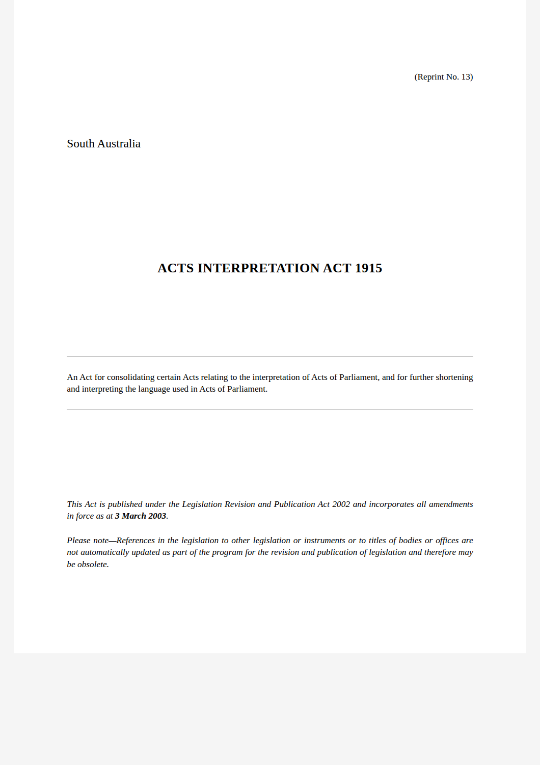(Reprint No. 13)
South Australia
ACTS INTERPRETATION ACT 1915
An Act for consolidating certain Acts relating to the interpretation of Acts of Parliament, and for further shortening and interpreting the language used in Acts of Parliament.
This Act is published under the Legislation Revision and Publication Act 2002 and incorporates all amendments in force as at 3 March 2003.
Please note—References in the legislation to other legislation or instruments or to titles of bodies or offices are not automatically updated as part of the program for the revision and publication of legislation and therefore may be obsolete.